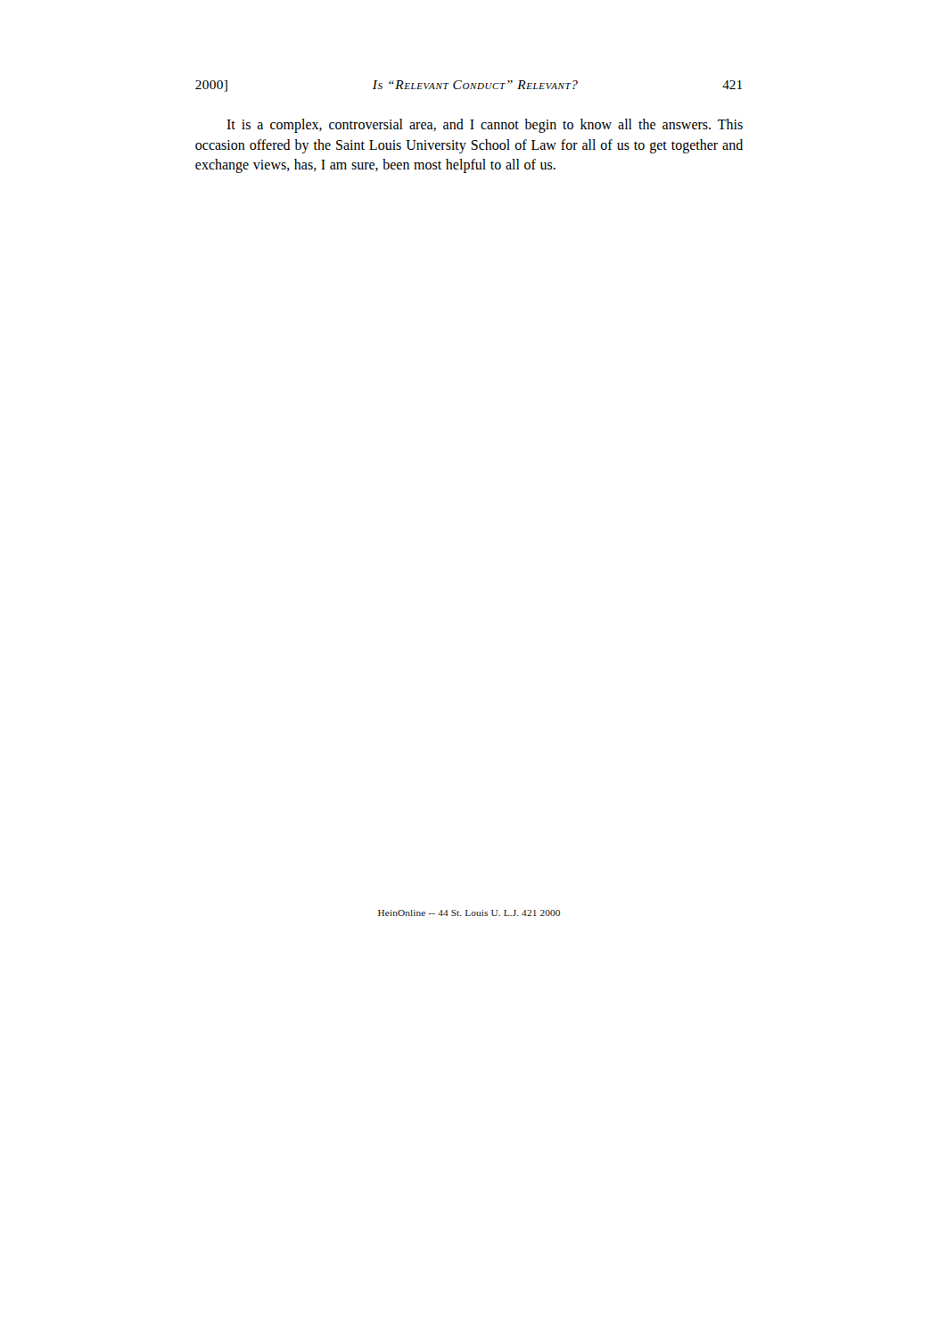2000] Is “Relevant Conduct” Relevant? 421
It is a complex, controversial area, and I cannot begin to know all the answers. This occasion offered by the Saint Louis University School of Law for all of us to get together and exchange views, has, I am sure, been most helpful to all of us.
HeinOnline -- 44 St. Louis U. L.J. 421 2000